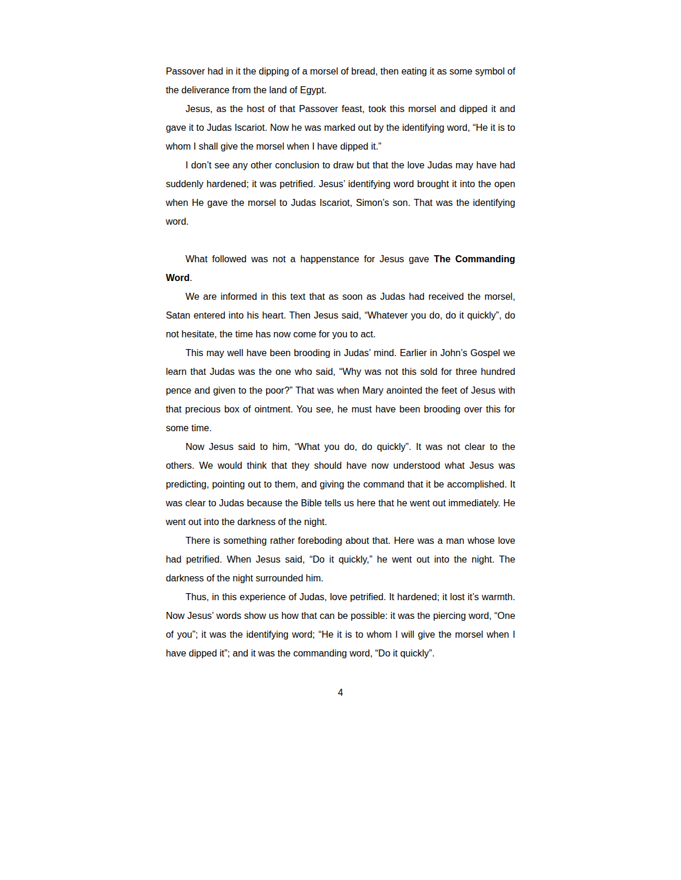Passover had in it the dipping of a morsel of bread, then eating it as some symbol of the deliverance from the land of Egypt.
Jesus, as the host of that Passover feast, took this morsel and dipped it and gave it to Judas Iscariot. Now he was marked out by the identifying word, “He it is to whom I shall give the morsel when I have dipped it.”
I don’t see any other conclusion to draw but that the love Judas may have had suddenly hardened; it was petrified. Jesus’ identifying word brought it into the open when He gave the morsel to Judas Iscariot, Simon’s son. That was the identifying word.
What followed was not a happenstance for Jesus gave The Commanding Word.
We are informed in this text that as soon as Judas had received the morsel, Satan entered into his heart. Then Jesus said, “Whatever you do, do it quickly”, do not hesitate, the time has now come for you to act.
This may well have been brooding in Judas’ mind. Earlier in John’s Gospel we learn that Judas was the one who said, “Why was not this sold for three hundred pence and given to the poor?” That was when Mary anointed the feet of Jesus with that precious box of ointment. You see, he must have been brooding over this for some time.
Now Jesus said to him, “What you do, do quickly”. It was not clear to the others. We would think that they should have now understood what Jesus was predicting, pointing out to them, and giving the command that it be accomplished. It was clear to Judas because the Bible tells us here that he went out immediately. He went out into the darkness of the night.
There is something rather foreboding about that. Here was a man whose love had petrified. When Jesus said, “Do it quickly,” he went out into the night. The darkness of the night surrounded him.
Thus, in this experience of Judas, love petrified. It hardened; it lost it’s warmth. Now Jesus’ words show us how that can be possible: it was the piercing word, “One of you”; it was the identifying word; “He it is to whom I will give the morsel when I have dipped it”; and it was the commanding word, “Do it quickly”.
4